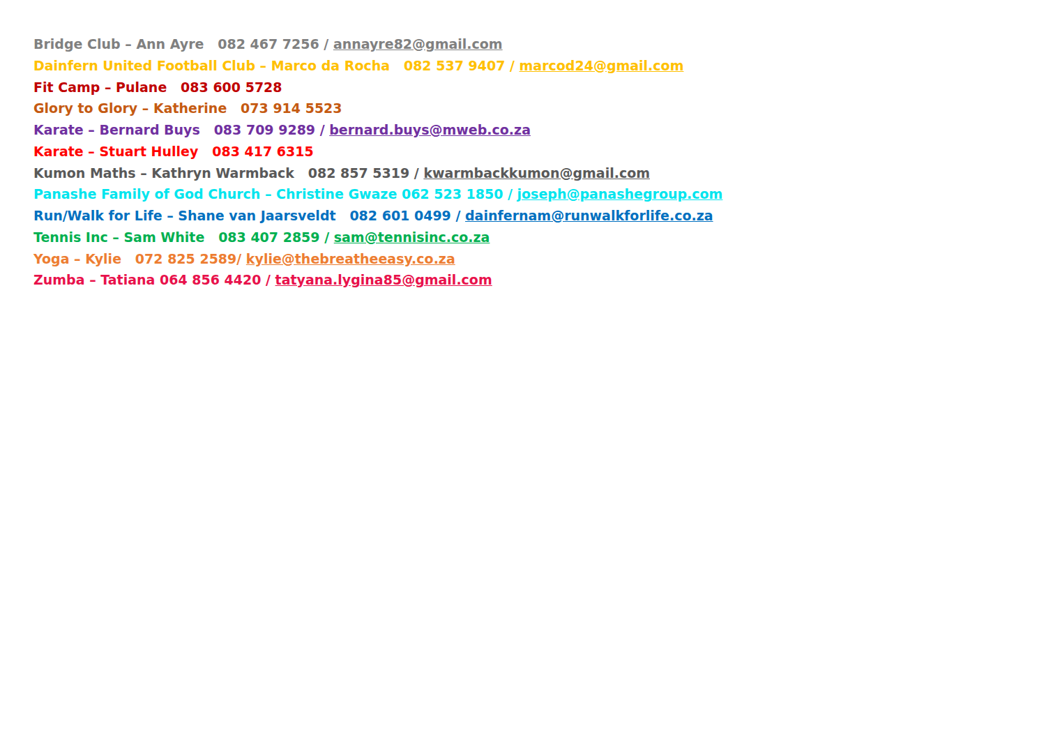Bridge Club – Ann Ayre 082 467 7256 / annayre82@gmail.com
Dainfern United Football Club – Marco da Rocha 082 537 9407 / marcod24@gmail.com
Fit Camp – Pulane 083 600 5728
Glory to Glory – Katherine 073 914 5523
Karate – Bernard Buys 083 709 9289 / bernard.buys@mweb.co.za
Karate – Stuart Hulley 083 417 6315
Kumon Maths – Kathryn Warmback 082 857 5319 / kwarmbackkumon@gmail.com
Panashe Family of God Church – Christine Gwaze 062 523 1850 / joseph@panashegroup.com
Run/Walk for Life – Shane van Jaarsveldt 082 601 0499 / dainfernam@runwalkforlife.co.za
Tennis Inc – Sam White 083 407 2859 / sam@tennisinc.co.za
Yoga – Kylie 072 825 2589/ kylie@thebreatheeasy.co.za
Zumba – Tatiana 064 856 4420 / tatyana.lygina85@gmail.com